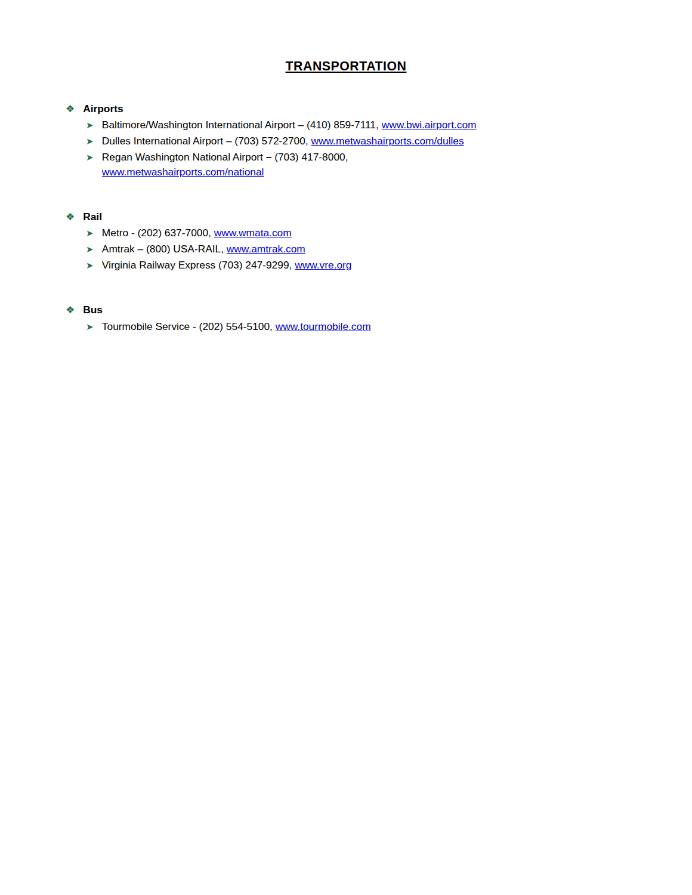TRANSPORTATION
Airports
Baltimore/Washington International Airport – (410) 859-7111, www.bwi.airport.com
Dulles International Airport – (703) 572-2700, www.metwashairports.com/dulles
Regan Washington National Airport – (703) 417-8000,
www.metwashairports.com/national
Rail
Metro - (202) 637-7000, www.wmata.com
Amtrak – (800) USA-RAIL, www.amtrak.com
Virginia Railway Express (703) 247-9299, www.vre.org
Bus
Tourmobile Service - (202) 554-5100, www.tourmobile.com